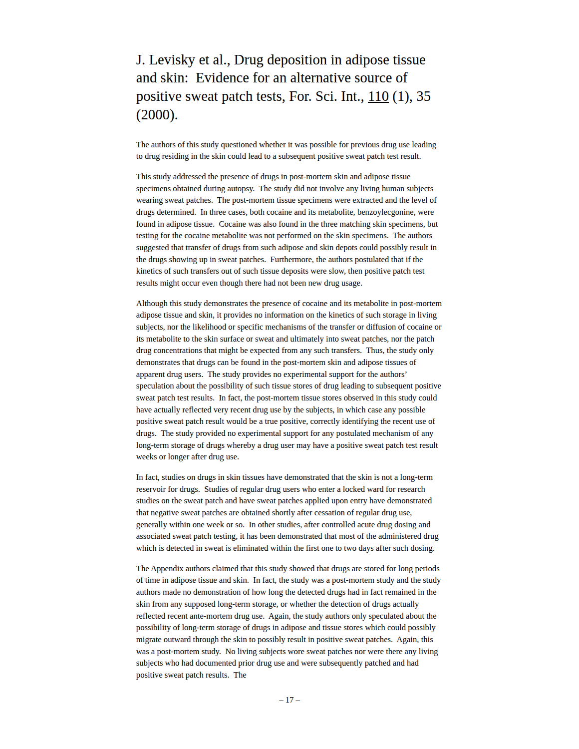J. Levisky et al., Drug deposition in adipose tissue and skin: Evidence for an alternative source of positive sweat patch tests, For. Sci. Int., 110 (1), 35 (2000).
The authors of this study questioned whether it was possible for previous drug use leading to drug residing in the skin could lead to a subsequent positive sweat patch test result.
This study addressed the presence of drugs in post-mortem skin and adipose tissue specimens obtained during autopsy. The study did not involve any living human subjects wearing sweat patches. The post-mortem tissue specimens were extracted and the level of drugs determined. In three cases, both cocaine and its metabolite, benzoylecgonine, were found in adipose tissue. Cocaine was also found in the three matching skin specimens, but testing for the cocaine metabolite was not performed on the skin specimens. The authors suggested that transfer of drugs from such adipose and skin depots could possibly result in the drugs showing up in sweat patches. Furthermore, the authors postulated that if the kinetics of such transfers out of such tissue deposits were slow, then positive patch test results might occur even though there had not been new drug usage.
Although this study demonstrates the presence of cocaine and its metabolite in post-mortem adipose tissue and skin, it provides no information on the kinetics of such storage in living subjects, nor the likelihood or specific mechanisms of the transfer or diffusion of cocaine or its metabolite to the skin surface or sweat and ultimately into sweat patches, nor the patch drug concentrations that might be expected from any such transfers. Thus, the study only demonstrates that drugs can be found in the post-mortem skin and adipose tissues of apparent drug users. The study provides no experimental support for the authors’ speculation about the possibility of such tissue stores of drug leading to subsequent positive sweat patch test results. In fact, the post-mortem tissue stores observed in this study could have actually reflected very recent drug use by the subjects, in which case any possible positive sweat patch result would be a true positive, correctly identifying the recent use of drugs. The study provided no experimental support for any postulated mechanism of any long-term storage of drugs whereby a drug user may have a positive sweat patch test result weeks or longer after drug use.
In fact, studies on drugs in skin tissues have demonstrated that the skin is not a long-term reservoir for drugs. Studies of regular drug users who enter a locked ward for research studies on the sweat patch and have sweat patches applied upon entry have demonstrated that negative sweat patches are obtained shortly after cessation of regular drug use, generally within one week or so. In other studies, after controlled acute drug dosing and associated sweat patch testing, it has been demonstrated that most of the administered drug which is detected in sweat is eliminated within the first one to two days after such dosing.
The Appendix authors claimed that this study showed that drugs are stored for long periods of time in adipose tissue and skin. In fact, the study was a post-mortem study and the study authors made no demonstration of how long the detected drugs had in fact remained in the skin from any supposed long-term storage, or whether the detection of drugs actually reflected recent ante-mortem drug use. Again, the study authors only speculated about the possibility of long-term storage of drugs in adipose and tissue stores which could possibly migrate outward through the skin to possibly result in positive sweat patches. Again, this was a post-mortem study. No living subjects wore sweat patches nor were there any living subjects who had documented prior drug use and were subsequently patched and had positive sweat patch results. The
– 17 –